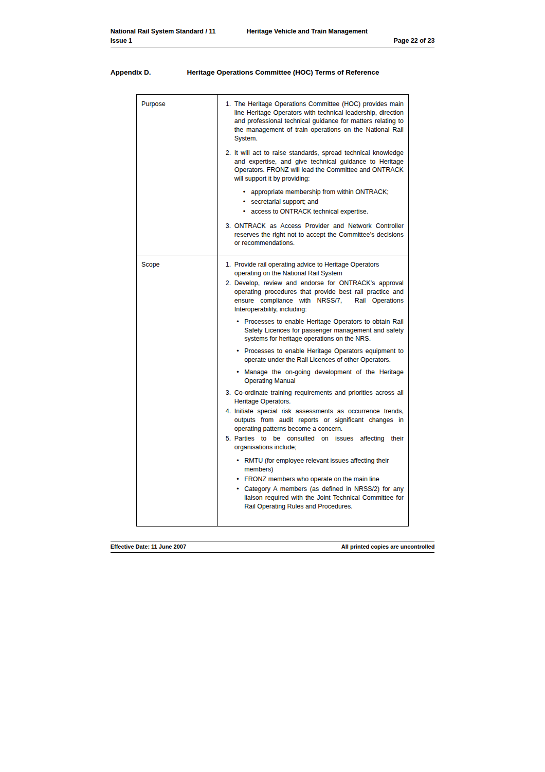| National Rail System Standard / 11 | Heritage Vehicle and Train Management | |
| Issue 1 | | Page 22 of 23 |
Appendix D. Heritage Operations Committee (HOC) Terms of Reference
| Purpose | The Heritage Operations Committee (HOC) provides main line Heritage Operators with technical leadership, direction and professional technical guidance for matters relating to the management of train operations on the National Rail System. It will act to raise standards, spread technical knowledge and expertise, and give technical guidance to Heritage Operators. FRONZ will lead the Committee and ONTRACK will support it by providing: appropriate membership from within ONTRACK; secretarial support; and access to ONTRACK technical expertise. ONTRACK as Access Provider and Network Controller reserves the right not to accept the Committee’s decisions or recommendations. |
| Scope | Provide rail operating advice to Heritage Operators operating on the National Rail System Develop, review and endorse for ONTRACK’s approval operating procedures that provide best rail practice and ensure compliance with NRSS/7, Rail Operations Interoperability, including: Processes to enable Heritage Operators to obtain Rail Safety Licences for passenger management and safety systems for heritage operations on the NRS. Processes to enable Heritage Operators equipment to operate under the Rail Licences of other Operators. Manage the on-going development of the Heritage Operating Manual Co-ordinate training requirements and priorities across all Heritage Operators. Initiate special risk assessments as occurrence trends, outputs from audit reports or significant changes in operating patterns become a concern. Parties to be consulted on issues affecting their organisations include; RMTU (for employee relevant issues affecting their members) FRONZ members who operate on the main line Category A members (as defined in NRSS/2) for any liaison required with the Joint Technical Committee for Rail Operating Rules and Procedures. |
| Effective Date: 11 June 2007 | All printed copies are uncontrolled |